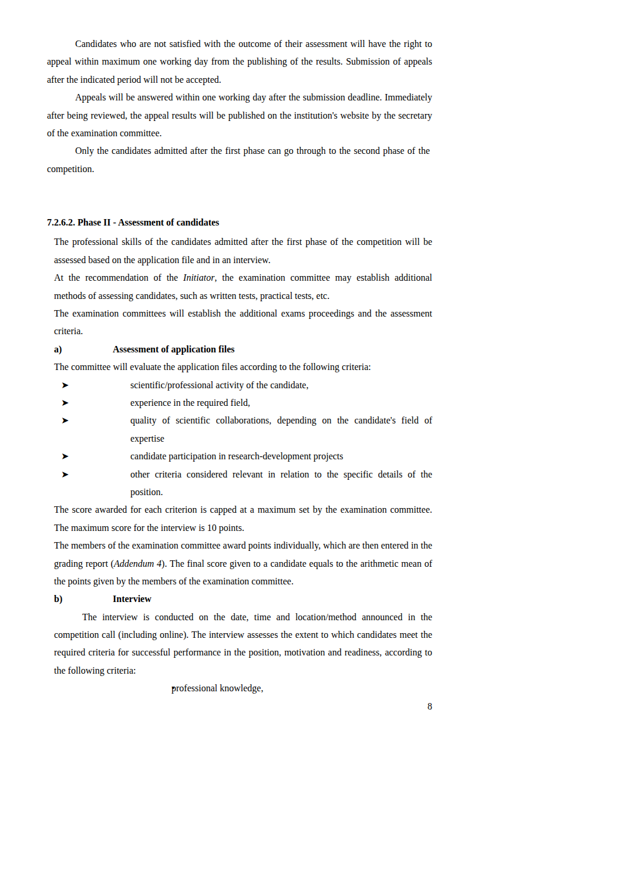Candidates who are not satisfied with the outcome of their assessment will have the right to appeal within maximum one working day from the publishing of the results. Submission of appeals after the indicated period will not be accepted.
Appeals will be answered within one working day after the submission deadline. Immediately after being reviewed, the appeal results will be published on the institution's website by the secretary of the examination committee.
Only the candidates admitted after the first phase can go through to the second phase of the competition.
7.2.6.2. Phase II - Assessment of candidates
The professional skills of the candidates admitted after the first phase of the competition will be assessed based on the application file and in an interview.
At the recommendation of the Initiator, the examination committee may establish additional methods of assessing candidates, such as written tests, practical tests, etc.
The examination committees will establish the additional exams proceedings and the assessment criteria.
a) Assessment of application files
The committee will evaluate the application files according to the following criteria:
➤scientific/professional activity of the candidate,
➤experience in the required field,
➤quality of scientific collaborations, depending on the candidate's field of expertise
➤candidate participation in research-development projects
➤other criteria considered relevant in relation to the specific details of the position.
The score awarded for each criterion is capped at a maximum set by the examination committee. The maximum score for the interview is 10 points.
The members of the examination committee award points individually, which are then entered in the grading report (Addendum 4). The final score given to a candidate equals to the arithmetic mean of the points given by the members of the examination committee.
b) Interview
The interview is conducted on the date, time and location/method announced in the competition call (including online). The interview assesses the extent to which candidates meet the required criteria for successful performance in the position, motivation and readiness, according to the following criteria:
•professional knowledge,
8